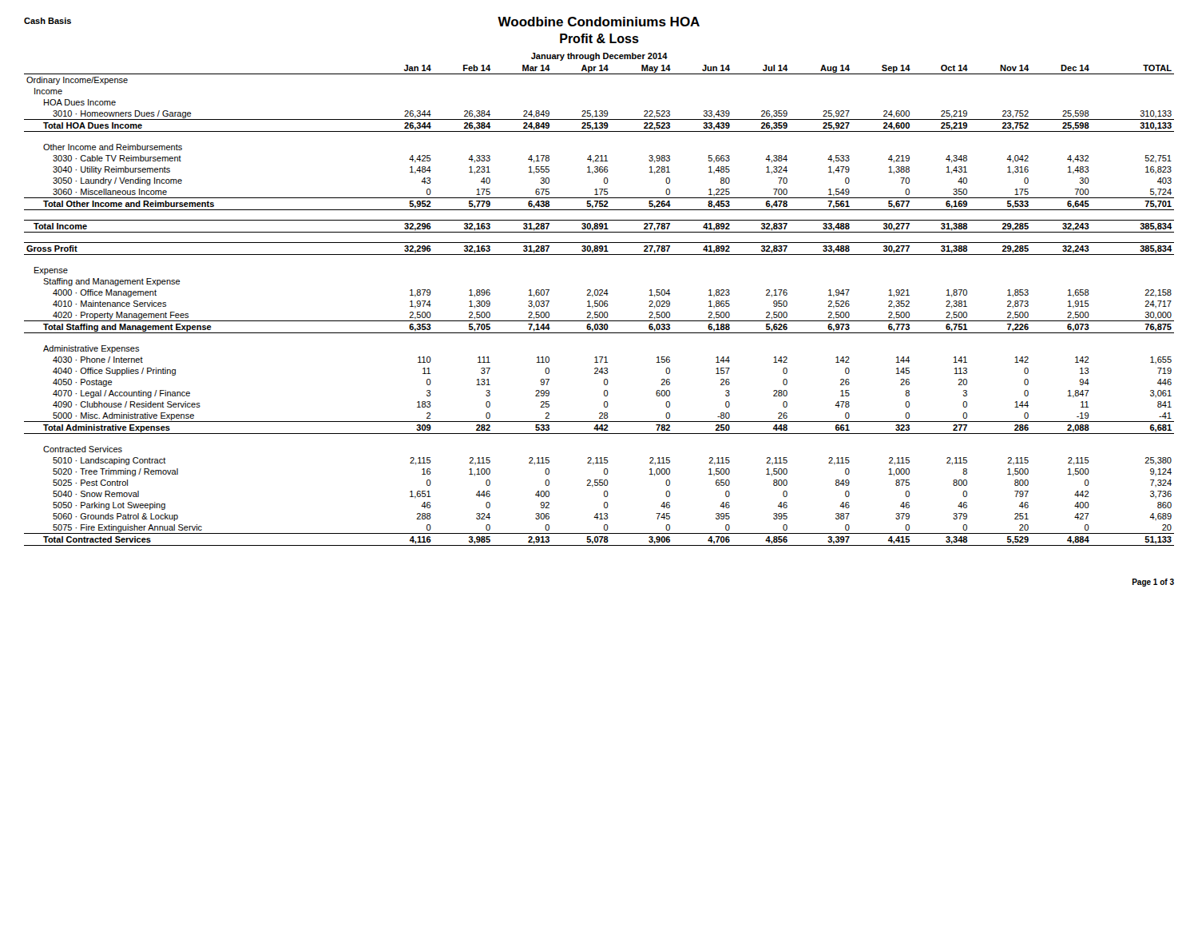Cash Basis
Woodbine Condominiums HOA
Profit & Loss
January through December 2014
| | Jan 14 | Feb 14 | Mar 14 | Apr 14 | May 14 | Jun 14 | Jul 14 | Aug 14 | Sep 14 | Oct 14 | Nov 14 | Dec 14 | TOTAL |
| --- | --- | --- | --- | --- | --- | --- | --- | --- | --- | --- | --- | --- | --- |
| Ordinary Income/Expense | |
| Income | |
| HOA Dues Income | |
| 3010 · Homeowners Dues / Garage | 26,344 | 26,384 | 24,849 | 25,139 | 22,523 | 33,439 | 26,359 | 25,927 | 24,600 | 25,219 | 23,752 | 25,598 | 310,133 |
| Total HOA Dues Income | 26,344 | 26,384 | 24,849 | 25,139 | 22,523 | 33,439 | 26,359 | 25,927 | 24,600 | 25,219 | 23,752 | 25,598 | 310,133 |
| Other Income and Reimbursements | |
| 3030 · Cable TV Reimbursement | 4,425 | 4,333 | 4,178 | 4,211 | 3,983 | 5,663 | 4,384 | 4,533 | 4,219 | 4,348 | 4,042 | 4,432 | 52,751 |
| 3040 · Utility Reimbursements | 1,484 | 1,231 | 1,555 | 1,366 | 1,281 | 1,485 | 1,324 | 1,479 | 1,388 | 1,431 | 1,316 | 1,483 | 16,823 |
| 3050 · Laundry / Vending Income | 43 | 40 | 30 | 0 | 0 | 80 | 70 | 0 | 70 | 40 | 0 | 30 | 403 |
| 3060 · Miscellaneous Income | 0 | 175 | 675 | 175 | 0 | 1,225 | 700 | 1,549 | 0 | 350 | 175 | 700 | 5,724 |
| Total Other Income and Reimbursements | 5,952 | 5,779 | 6,438 | 5,752 | 5,264 | 8,453 | 6,478 | 7,561 | 5,677 | 6,169 | 5,533 | 6,645 | 75,701 |
| Total Income | 32,296 | 32,163 | 31,287 | 30,891 | 27,787 | 41,892 | 32,837 | 33,488 | 30,277 | 31,388 | 29,285 | 32,243 | 385,834 |
| Gross Profit | 32,296 | 32,163 | 31,287 | 30,891 | 27,787 | 41,892 | 32,837 | 33,488 | 30,277 | 31,388 | 29,285 | 32,243 | 385,834 |
| Expense | |
| Staffing and Management Expense | |
| 4000 · Office Management | 1,879 | 1,896 | 1,607 | 2,024 | 1,504 | 1,823 | 2,176 | 1,947 | 1,921 | 1,870 | 1,853 | 1,658 | 22,158 |
| 4010 · Maintenance Services | 1,974 | 1,309 | 3,037 | 1,506 | 2,029 | 1,865 | 950 | 2,526 | 2,352 | 2,381 | 2,873 | 1,915 | 24,717 |
| 4020 · Property Management Fees | 2,500 | 2,500 | 2,500 | 2,500 | 2,500 | 2,500 | 2,500 | 2,500 | 2,500 | 2,500 | 2,500 | 2,500 | 30,000 |
| Total Staffing and Management Expense | 6,353 | 5,705 | 7,144 | 6,030 | 6,033 | 6,188 | 5,626 | 6,973 | 6,773 | 6,751 | 7,226 | 6,073 | 76,875 |
| Administrative Expenses | |
| 4030 · Phone / Internet | 110 | 111 | 110 | 171 | 156 | 144 | 142 | 142 | 144 | 141 | 142 | 142 | 1,655 |
| 4040 · Office Supplies / Printing | 11 | 37 | 0 | 243 | 0 | 157 | 0 | 0 | 145 | 113 | 0 | 13 | 719 |
| 4050 · Postage | 0 | 131 | 97 | 0 | 26 | 26 | 0 | 26 | 26 | 20 | 0 | 94 | 446 |
| 4070 · Legal / Accounting / Finance | 3 | 3 | 299 | 0 | 600 | 3 | 280 | 15 | 8 | 3 | 0 | 1,847 | 3,061 |
| 4090 · Clubhouse / Resident Services | 183 | 0 | 25 | 0 | 0 | 0 | 0 | 478 | 0 | 0 | 144 | 11 | 841 |
| 5000 · Misc. Administrative Expense | 2 | 0 | 2 | 28 | 0 | -80 | 26 | 0 | 0 | 0 | 0 | -19 | -41 |
| Total Administrative Expenses | 309 | 282 | 533 | 442 | 782 | 250 | 448 | 661 | 323 | 277 | 286 | 2,088 | 6,681 |
| Contracted Services | |
| 5010 · Landscaping Contract | 2,115 | 2,115 | 2,115 | 2,115 | 2,115 | 2,115 | 2,115 | 2,115 | 2,115 | 2,115 | 2,115 | 2,115 | 25,380 |
| 5020 · Tree Trimming / Removal | 16 | 1,100 | 0 | 0 | 1,000 | 1,500 | 1,500 | 0 | 1,000 | 8 | 1,500 | 1,500 | 9,124 |
| 5025 · Pest Control | 0 | 0 | 0 | 2,550 | 0 | 650 | 800 | 849 | 875 | 800 | 800 | 0 | 7,324 |
| 5040 · Snow Removal | 1,651 | 446 | 400 | 0 | 0 | 0 | 0 | 0 | 0 | 0 | 797 | 442 | 3,736 |
| 5050 · Parking Lot Sweeping | 46 | 0 | 92 | 0 | 46 | 46 | 46 | 46 | 46 | 46 | 46 | 400 | 860 |
| 5060 · Grounds Patrol & Lockup | 288 | 324 | 306 | 413 | 745 | 395 | 395 | 387 | 379 | 379 | 251 | 427 | 4,689 |
| 5075 · Fire Extinguisher Annual Servic | 0 | 0 | 0 | 0 | 0 | 0 | 0 | 0 | 0 | 0 | 20 | 0 | 20 |
| Total Contracted Services | 4,116 | 3,985 | 2,913 | 5,078 | 3,906 | 4,706 | 4,856 | 3,397 | 4,415 | 3,348 | 5,529 | 4,884 | 51,133 |
Page 1 of 3